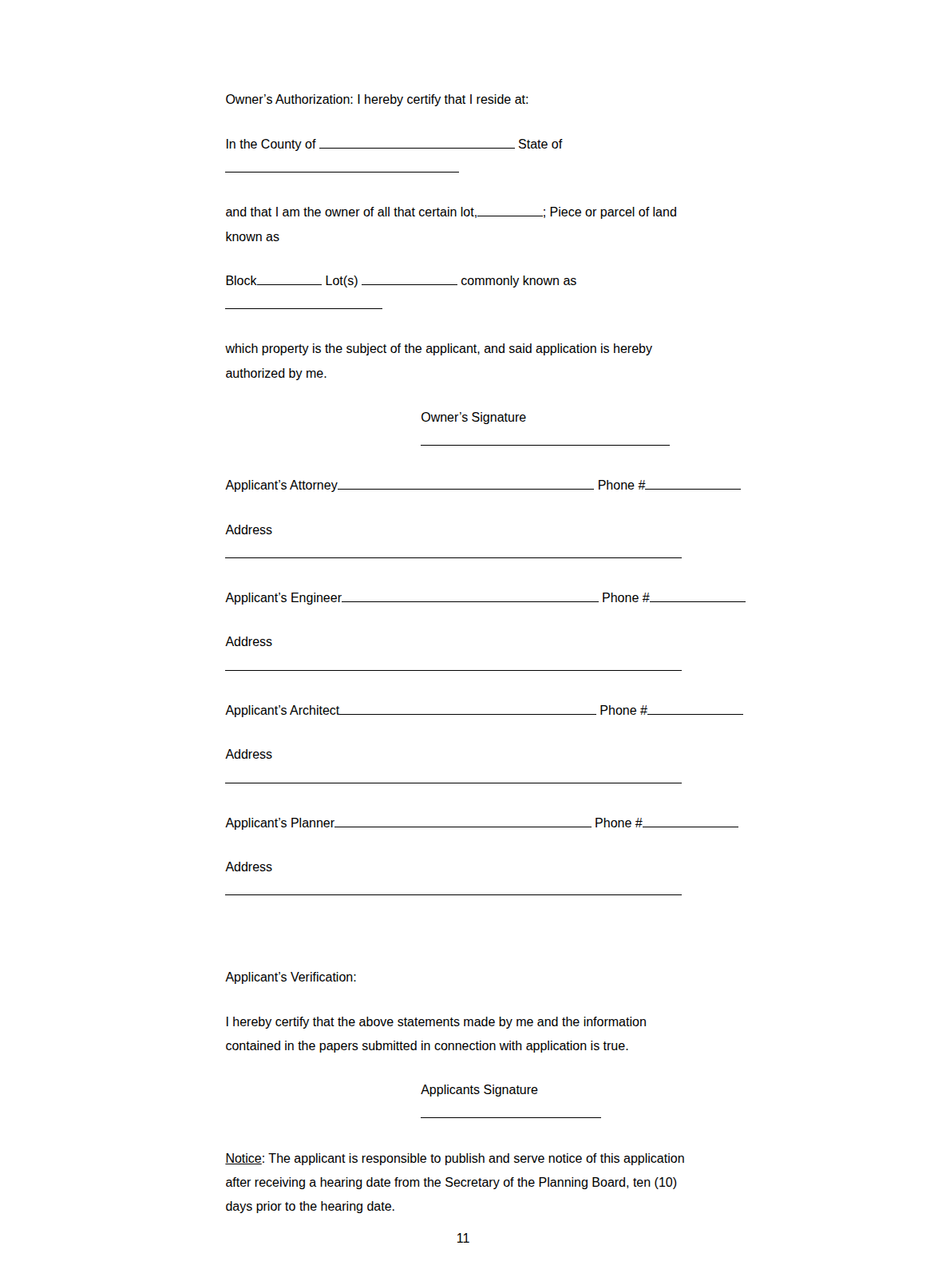Owner’s Authorization: I hereby certify that I reside at:
In the County of State of
and that I am the owner of all that certain lot, ; Piece or parcel of land known as
Block Lot(s) commonly known as
which property is the subject of the applicant, and said application is hereby authorized by me.
Owner’s Signature
Applicant’s Attorney Phone #
Address
Applicant’s Engineer Phone #
Address
Applicant’s Architect Phone #
Address
Applicant’s Planner Phone #
Address
Applicant’s Verification:
I hereby certify that the above statements made by me and the information contained in the papers submitted in connection with application is true.
Applicants Signature
Notice: The applicant is responsible to publish and serve notice of this application after receiving a hearing date from the Secretary of the Planning Board, ten (10) days prior to the hearing date.
11